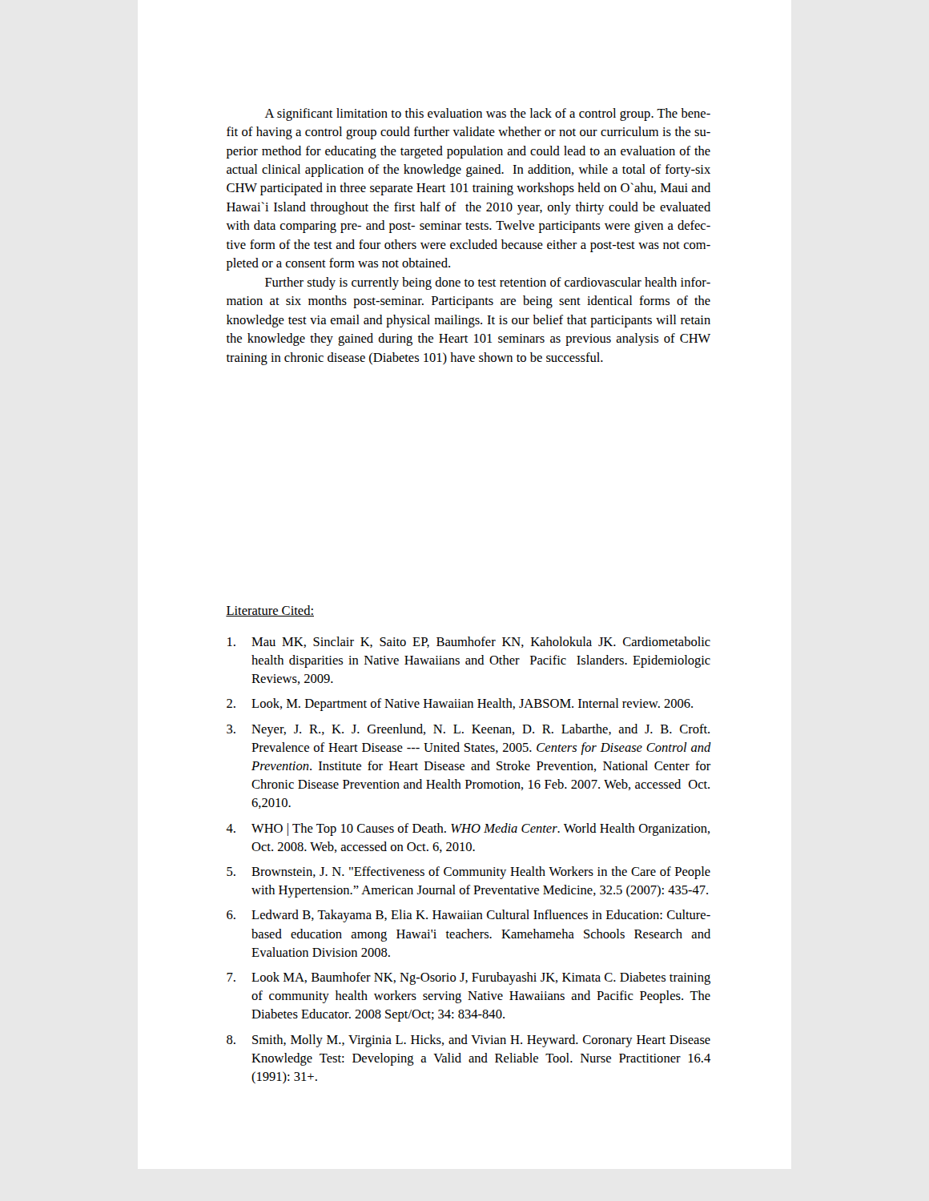A significant limitation to this evaluation was the lack of a control group. The benefit of having a control group could further validate whether or not our curriculum is the superior method for educating the targeted population and could lead to an evaluation of the actual clinical application of the knowledge gained. In addition, while a total of forty-six CHW participated in three separate Heart 101 training workshops held on O`ahu, Maui and Hawai`i Island throughout the first half of the 2010 year, only thirty could be evaluated with data comparing pre- and post- seminar tests. Twelve participants were given a defective form of the test and four others were excluded because either a post-test was not completed or a consent form was not obtained.
Further study is currently being done to test retention of cardiovascular health information at six months post-seminar. Participants are being sent identical forms of the knowledge test via email and physical mailings. It is our belief that participants will retain the knowledge they gained during the Heart 101 seminars as previous analysis of CHW training in chronic disease (Diabetes 101) have shown to be successful.
Literature Cited:
1. Mau MK, Sinclair K, Saito EP, Baumhofer KN, Kaholokula JK. Cardiometabolic health disparities in Native Hawaiians and Other Pacific Islanders. Epidemiologic Reviews, 2009.
2. Look, M. Department of Native Hawaiian Health, JABSOM. Internal review. 2006.
3. Neyer, J. R., K. J. Greenlund, N. L. Keenan, D. R. Labarthe, and J. B. Croft. Prevalence of Heart Disease --- United States, 2005. Centers for Disease Control and Prevention. Institute for Heart Disease and Stroke Prevention, National Center for Chronic Disease Prevention and Health Promotion, 16 Feb. 2007. Web, accessed Oct. 6,2010.
4. WHO | The Top 10 Causes of Death. WHO Media Center. World Health Organization, Oct. 2008. Web, accessed on Oct. 6, 2010.
5. Brownstein, J. N. "Effectiveness of Community Health Workers in the Care of People with Hypertension.” American Journal of Preventative Medicine, 32.5 (2007): 435-47.
6. Ledward B, Takayama B, Elia K. Hawaiian Cultural Influences in Education: Culture-based education among Hawai'i teachers. Kamehameha Schools Research and Evaluation Division 2008.
7. Look MA, Baumhofer NK, Ng-Osorio J, Furubayashi JK, Kimata C. Diabetes training of community health workers serving Native Hawaiians and Pacific Peoples. The Diabetes Educator. 2008 Sept/Oct; 34: 834-840.
8. Smith, Molly M., Virginia L. Hicks, and Vivian H. Heyward. Coronary Heart Disease Knowledge Test: Developing a Valid and Reliable Tool. Nurse Practitioner 16.4 (1991): 31+.